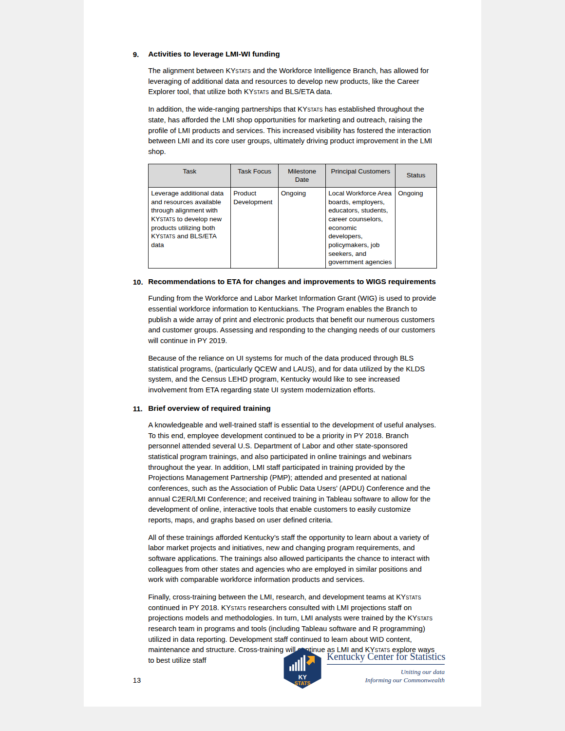9.
Activities to leverage LMI-WI funding
The alignment between KYstats and the Workforce Intelligence Branch, has allowed for leveraging of additional data and resources to develop new products, like the Career Explorer tool, that utilize both KYstats and BLS/ETA data.
In addition, the wide-ranging partnerships that KYstats has established throughout the state, has afforded the LMI shop opportunities for marketing and outreach, raising the profile of LMI products and services. This increased visibility has fostered the interaction between LMI and its core user groups, ultimately driving product improvement in the LMI shop.
| Task | Task Focus | Milestone Date | Principal Customers | Status |
| --- | --- | --- | --- | --- |
| Leverage additional data and resources available through alignment with KY stats to develop new products utilizing both KY stats and BLS/ETA data | Product Development | Ongoing | Local Workforce Area boards, employers, educators, students, career counselors, economic developers, policymakers, job seekers, and government agencies | Ongoing |
10.
Recommendations to ETA for changes and improvements to WIGS requirements
Funding from the Workforce and Labor Market Information Grant (WIG) is used to provide essential workforce information to Kentuckians. The Program enables the Branch to publish a wide array of print and electronic products that benefit our numerous customers and customer groups. Assessing and responding to the changing needs of our customers will continue in PY 2019.
Because of the reliance on UI systems for much of the data produced through BLS statistical programs, (particularly QCEW and LAUS), and for data utilized by the KLDS system, and the Census LEHD program, Kentucky would like to see increased involvement from ETA regarding state UI system modernization efforts.
11.
Brief overview of required training
A knowledgeable and well-trained staff is essential to the development of useful analyses. To this end, employee development continued to be a priority in PY 2018. Branch personnel attended several U.S. Department of Labor and other state-sponsored statistical program trainings, and also participated in online trainings and webinars throughout the year. In addition, LMI staff participated in training provided by the Projections Management Partnership (PMP); attended and presented at national conferences, such as the Association of Public Data Users’ (APDU) Conference and the annual C2ER/LMI Conference; and received training in Tableau software to allow for the development of online, interactive tools that enable customers to easily customize reports, maps, and graphs based on user defined criteria.
All of these trainings afforded Kentucky’s staff the opportunity to learn about a variety of labor market projects and initiatives, new and changing program requirements, and software applications. The trainings also allowed participants the chance to interact with colleagues from other states and agencies who are employed in similar positions and work with comparable workforce information products and services.
Finally, cross-training between the LMI, research, and development teams at KYstats continued in PY 2018. KYstats researchers consulted with LMI projections staff on projections models and methodologies. In turn, LMI analysts were trained by the KYstats research team in programs and tools (including Tableau software and R programming) utilized in data reporting. Development staff continued to learn about WID content, maintenance and structure. Cross-training will continue as LMI and KYstats explore ways to best utilize staff
13
KY STATS Kentucky Center for Statistics Uniting our data Informing our Commonwealth